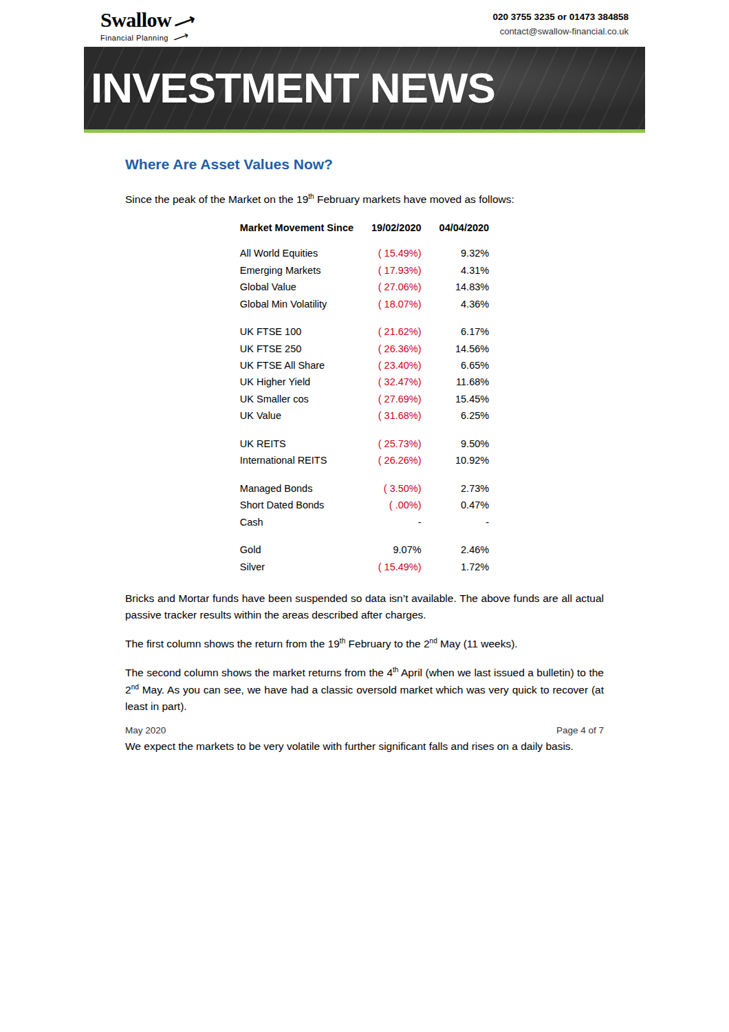Swallow⟶
Financial Planning ⟶
020 3755 3235 or 01473 384858
contact@swallow-financial.co.uk
INVESTMENT NEWS
Where Are Asset Values Now?
Since the peak of the Market on the 19th February markets have moved as follows:
| Market Movement Since | 19/02/2020 | 04/04/2020 |
| --- | --- | --- |
| All World Equities | ( 15.49%) | 9.32% |
| Emerging Markets | ( 17.93%) | 4.31% |
| Global Value | ( 27.06%) | 14.83% |
| Global Min Volatility | ( 18.07%) | 4.36% |
| UK FTSE 100 | ( 21.62%) | 6.17% |
| UK FTSE 250 | ( 26.36%) | 14.56% |
| UK FTSE All Share | ( 23.40%) | 6.65% |
| UK Higher Yield | ( 32.47%) | 11.68% |
| UK Smaller cos | ( 27.69%) | 15.45% |
| UK Value | ( 31.68%) | 6.25% |
| UK REITS | ( 25.73%) | 9.50% |
| International REITS | ( 26.26%) | 10.92% |
| Managed Bonds | ( 3.50%) | 2.73% |
| Short Dated Bonds | ( .00%) | 0.47% |
| Cash | - | - |
| Gold | 9.07% | 2.46% |
| Silver | ( 15.49%) | 1.72% |
Bricks and Mortar funds have been suspended so data isn’t available. The above funds are all actual passive tracker results within the areas described after charges.
The first column shows the return from the 19th February to the 2nd May (11 weeks).
The second column shows the market returns from the 4th April (when we last issued a bulletin) to the 2nd May. As you can see, we have had a classic oversold market which was very quick to recover (at least in part).
We expect the markets to be very volatile with further significant falls and rises on a daily basis.
May 2020
Page 4 of 7